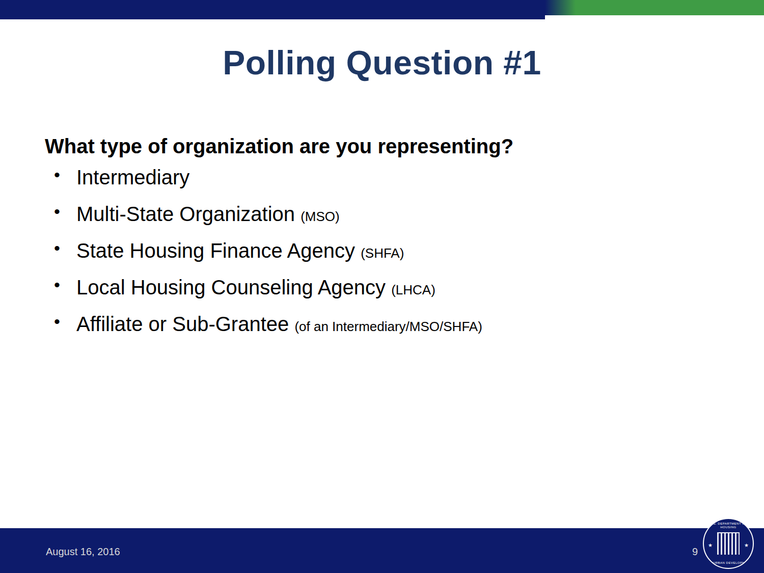Polling Question #1
What type of organization are you representing?
Intermediary
Multi-State Organization (MSO)
State Housing Finance Agency (SHFA)
Local Housing Counseling Agency (LHCA)
Affiliate or Sub-Grantee (of an Intermediary/MSO/SHFA)
August 16, 2016
9
U.S. DEPARTMENT OF HOUSING
★
★
AND URBAN DEVELOPMENT